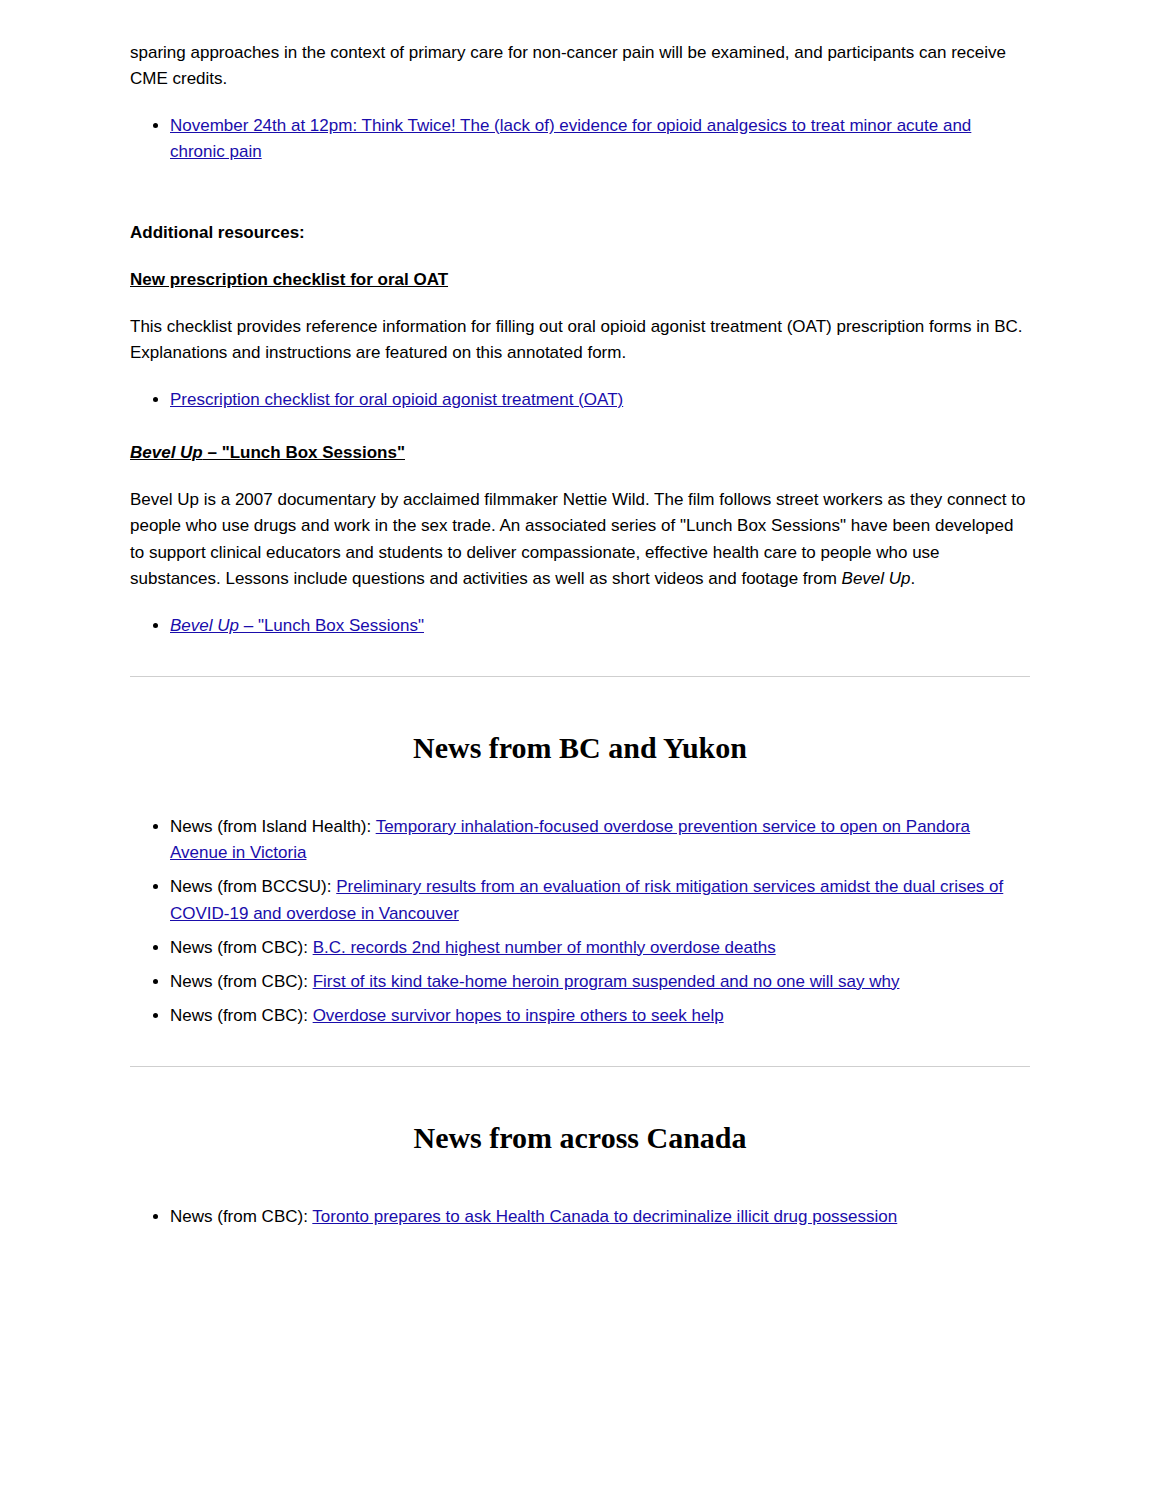sparing approaches in the context of primary care for non-cancer pain will be examined, and participants can receive CME credits.
November 24th at 12pm: Think Twice! The (lack of) evidence for opioid analgesics to treat minor acute and chronic pain
Additional resources:
New prescription checklist for oral OAT
This checklist provides reference information for filling out oral opioid agonist treatment (OAT) prescription forms in BC. Explanations and instructions are featured on this annotated form.
Prescription checklist for oral opioid agonist treatment (OAT)
Bevel Up – "Lunch Box Sessions"
Bevel Up is a 2007 documentary by acclaimed filmmaker Nettie Wild. The film follows street workers as they connect to people who use drugs and work in the sex trade. An associated series of "Lunch Box Sessions" have been developed to support clinical educators and students to deliver compassionate, effective health care to people who use substances. Lessons include questions and activities as well as short videos and footage from Bevel Up.
Bevel Up – "Lunch Box Sessions"
News from BC and Yukon
News (from Island Health): Temporary inhalation-focused overdose prevention service to open on Pandora Avenue in Victoria
News (from BCCSU): Preliminary results from an evaluation of risk mitigation services amidst the dual crises of COVID-19 and overdose in Vancouver
News (from CBC): B.C. records 2nd highest number of monthly overdose deaths
News (from CBC): First of its kind take-home heroin program suspended and no one will say why
News (from CBC): Overdose survivor hopes to inspire others to seek help
News from across Canada
News (from CBC): Toronto prepares to ask Health Canada to decriminalize illicit drug possession